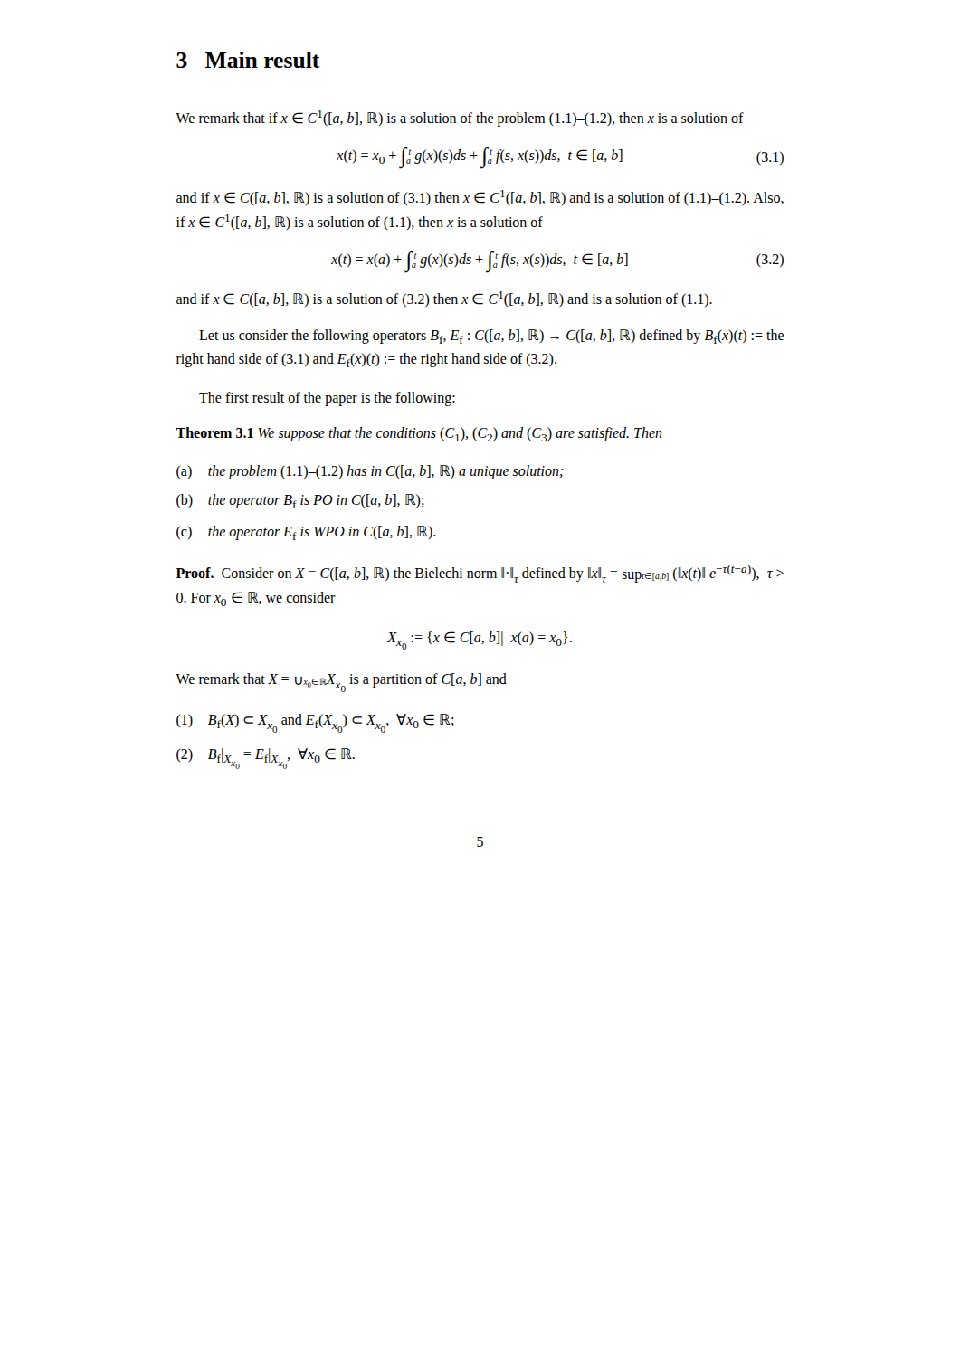3 Main result
We remark that if x ∈ C1([a, b], ℝ) is a solution of the problem (1.1)–(1.2), then x is a solution of
x(t) = x0 + ∫ ta g(x)(s)ds + ∫ ta f(s, x(s))ds, t ∈ [a, b]
(3.1)
and if x ∈ C([a, b], ℝ) is a solution of (3.1) then x ∈ C1([a, b], ℝ) and is a solution of (1.1)–(1.2). Also, if x ∈ C1([a, b], ℝ) is a solution of (1.1), then x is a solution of
x(t) = x(a) + ∫ ta g(x)(s)ds + ∫ ta f(s, x(s))ds, t ∈ [a, b]
(3.2)
and if x ∈ C([a, b], ℝ) is a solution of (3.2) then x ∈ C1([a, b], ℝ) and is a solution of (1.1).
Let us consider the following operators Bf, Ef : C([a, b], ℝ) → C([a, b], ℝ) defined by Bf(x)(t) := the right hand side of (3.1) and Ef(x)(t) := the right hand side of (3.2).
The first result of the paper is the following:
Theorem 3.1 We suppose that the conditions (C1), (C2) and (C3) are satisfied. Then
(a) the problem (1.1)–(1.2) has in C([a, b], ℝ) a unique solution;
(b) the operator Bf is PO in C([a, b], ℝ);
(c) the operator Ef is WPO in C([a, b], ℝ).
Proof. Consider on X = C([a, b], ℝ) the Bielechi norm ‖·‖τ defined by ‖x‖τ = sup t∈[a,b] (‖x(t)‖ e−τ(t−a)), τ > 0. For x0 ∈ ℝ, we consider
Xx0 := {x ∈ C[a, b]| x(a) = x0}.
We remark that X = ∪x0∈ℝ Xx0 is a partition of C[a, b] and
(1) Bf(X) ⊂ Xx0 and Ef(Xx0) ⊂ Xx0, ∀x0 ∈ ℝ;
(2) Bf|Xx0 = Ef|Xx0, ∀x0 ∈ ℝ.
5